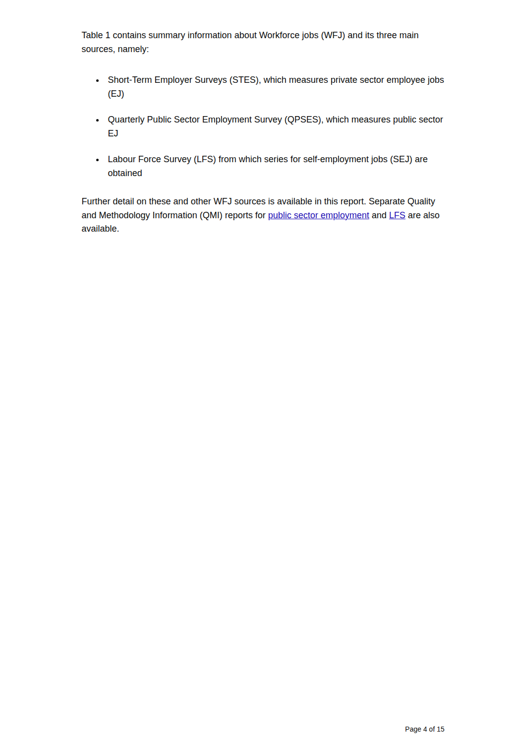Table 1 contains summary information about Workforce jobs (WFJ) and its three main sources, namely:
Short-Term Employer Surveys (STES), which measures private sector employee jobs (EJ)
Quarterly Public Sector Employment Survey (QPSES), which measures public sector EJ
Labour Force Survey (LFS) from which series for self-employment jobs (SEJ) are obtained
Further detail on these and other WFJ sources is available in this report. Separate Quality and Methodology Information (QMI) reports for public sector employment and LFS are also available.
Page 4 of 15